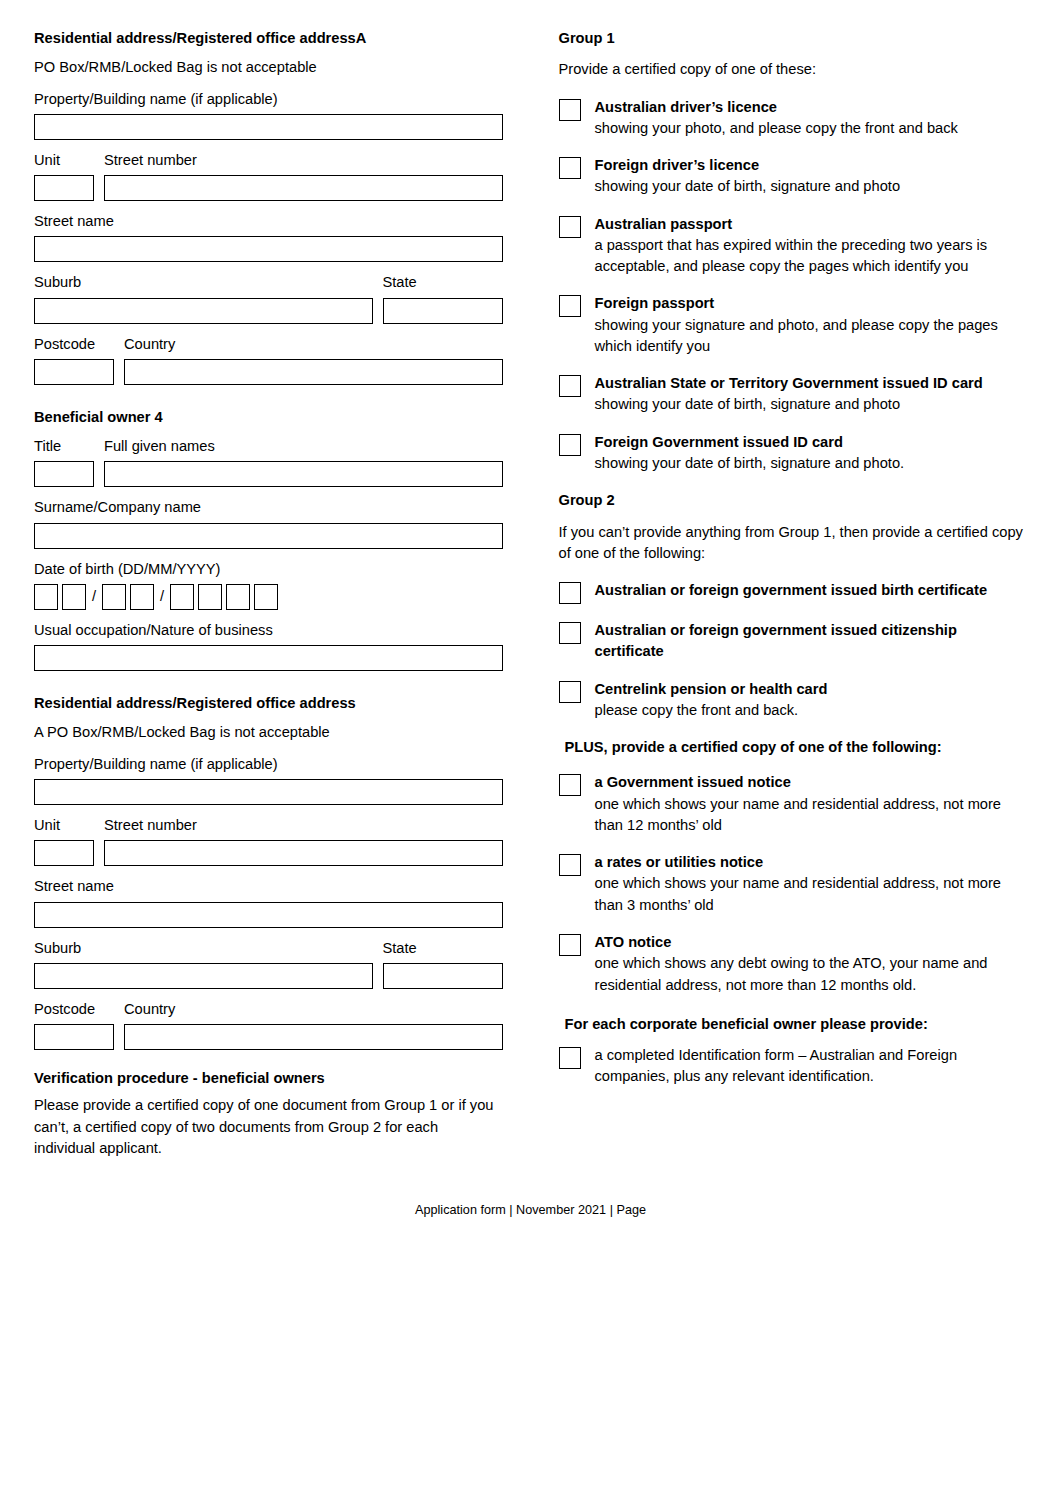Residential address/Registered office addressA
PO Box/RMB/Locked Bag is not acceptable
Property/Building name (if applicable)
Unit Street number
Street name
Suburb State
Postcode Country
Beneficial owner 4
Title Full given names
Surname/Company name
Date of birth (DD/MM/YYYY)
/ /
Usual occupation/Nature of business
Residential address/Registered office address
A PO Box/RMB/Locked Bag is not acceptable
Property/Building name (if applicable)
Unit Street number
Street name
Suburb State
Postcode Country
Verification procedure - beneficial owners
Please provide a certified copy of one document from Group 1 or if you can’t, a certified copy of two documents from Group 2 for each individual applicant.
Group 1
Provide a certified copy of one of these:
Australian driver’s licenceshowing your photo, and please copy the front and back
Foreign driver’s licenceshowing your date of birth, signature and photo
Australian passporta passport that has expired within the preceding two years is acceptable, and please copy the pages which identify you
Foreign passportshowing your signature and photo, and please copy the pages which identify you
Australian State or Territory Government issued ID cardshowing your date of birth, signature and photo
Foreign Government issued ID cardshowing your date of birth, signature and photo.
Group 2
If you can’t provide anything from Group 1, then provide a certified copy of one of the following:
Australian or foreign government issued birth certificate
Australian or foreign government issued citizenship certificate
Centrelink pension or health cardplease copy the front and back.
PLUS, provide a certified copy of one of the following:
a Government issued noticeone which shows your name and residential address, not more than 12 months’ old
a rates or utilities noticeone which shows your name and residential address, not more than 3 months’ old
ATO noticeone which shows any debt owing to the ATO, your name and residential address, not more than 12 months old.
For each corporate beneficial owner please provide:
a completed Identification form – Australian and Foreign companies, plus any relevant identification.
Application form | November 2021 | Page